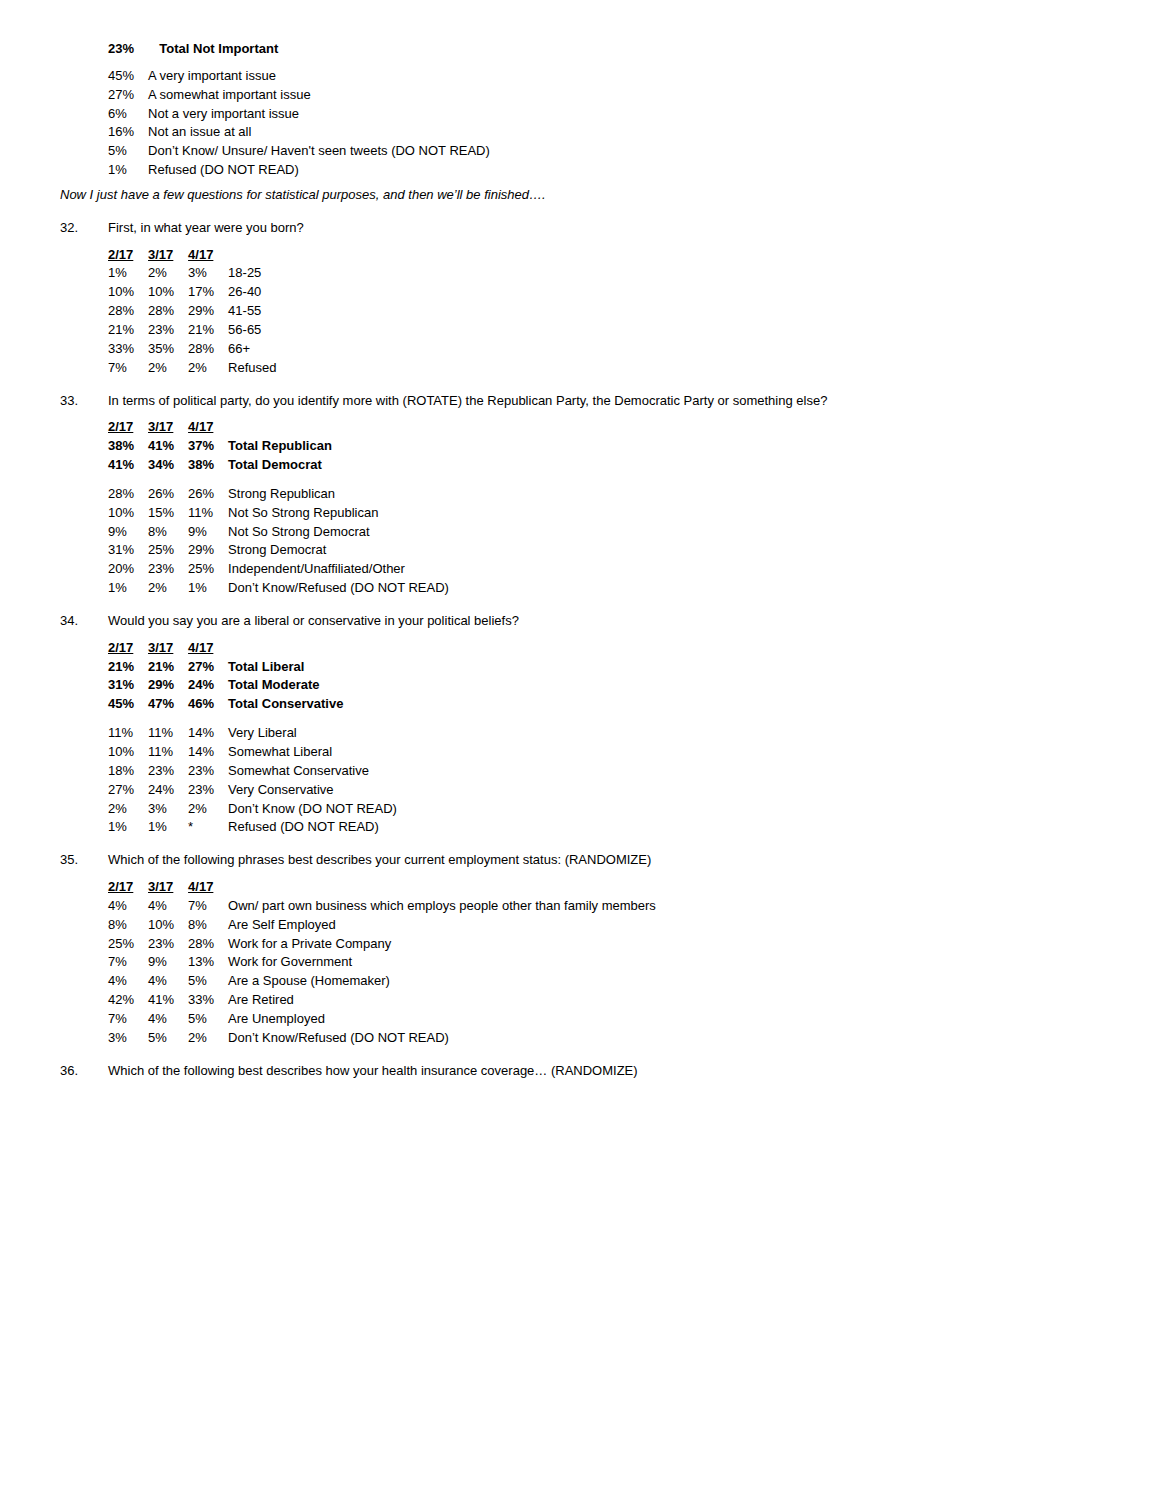23% Total Not Important
| 45% | A very important issue |
| 27% | A somewhat important issue |
| 6% | Not a very important issue |
| 16% | Not an issue at all |
| 5% | Don’t Know/ Unsure/ Haven't seen tweets (DO NOT READ) |
| 1% | Refused (DO NOT READ) |
Now I just have a few questions for statistical purposes, and then we’ll be finished….
32.
First, in what year were you born?
| 2/17 | 3/17 | 4/17 | |
| 1% | 2% | 3% | 18-25 |
| 10% | 10% | 17% | 26-40 |
| 28% | 28% | 29% | 41-55 |
| 21% | 23% | 21% | 56-65 |
| 33% | 35% | 28% | 66+ |
| 7% | 2% | 2% | Refused |
33.
In terms of political party, do you identify more with (ROTATE) the Republican Party, the Democratic Party or something else?
| 2/17 | 3/17 | 4/17 | |
| 38% | 41% | 37% | Total Republican |
| 41% | 34% | 38% | Total Democrat |
| 28% | 26% | 26% | Strong Republican |
| 10% | 15% | 11% | Not So Strong Republican |
| 9% | 8% | 9% | Not So Strong Democrat |
| 31% | 25% | 29% | Strong Democrat |
| 20% | 23% | 25% | Independent/Unaffiliated/Other |
| 1% | 2% | 1% | Don’t Know/Refused (DO NOT READ) |
34.
Would you say you are a liberal or conservative in your political beliefs?
| 2/17 | 3/17 | 4/17 | |
| 21% | 21% | 27% | Total Liberal |
| 31% | 29% | 24% | Total Moderate |
| 45% | 47% | 46% | Total Conservative |
| 11% | 11% | 14% | Very Liberal |
| 10% | 11% | 14% | Somewhat Liberal |
| 18% | 23% | 23% | Somewhat Conservative |
| 27% | 24% | 23% | Very Conservative |
| 2% | 3% | 2% | Don’t Know (DO NOT READ) |
| 1% | 1% | * | Refused (DO NOT READ) |
35.
Which of the following phrases best describes your current employment status: (RANDOMIZE)
| 2/17 | 3/17 | 4/17 | |
| 4% | 4% | 7% | Own/ part own business which employs people other than family members |
| 8% | 10% | 8% | Are Self Employed |
| 25% | 23% | 28% | Work for a Private Company |
| 7% | 9% | 13% | Work for Government |
| 4% | 4% | 5% | Are a Spouse (Homemaker) |
| 42% | 41% | 33% | Are Retired |
| 7% | 4% | 5% | Are Unemployed |
| 3% | 5% | 2% | Don’t Know/Refused (DO NOT READ) |
36.
Which of the following best describes how your health insurance coverage… (RANDOMIZE)